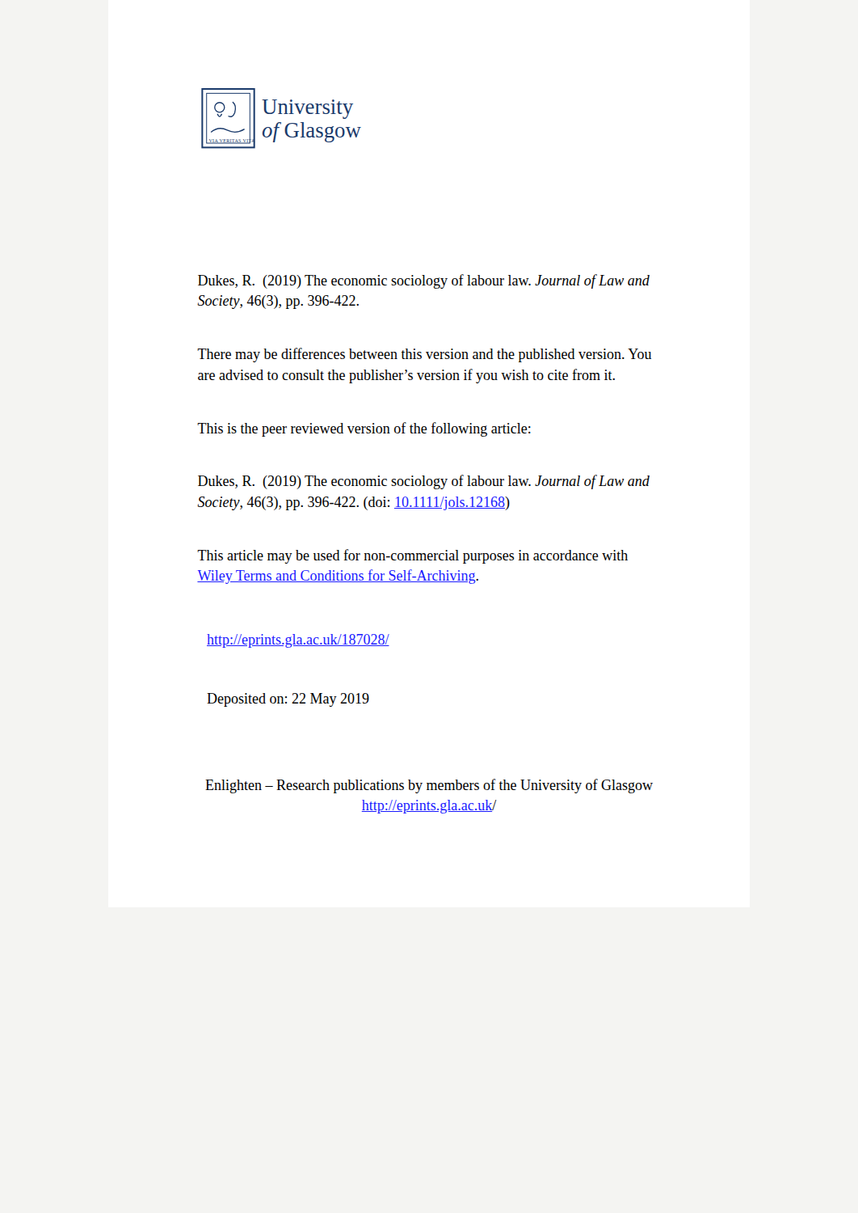VIA VERITAS VITA University of Glasgow
Dukes, R. (2019) The economic sociology of labour law. Journal of Law and Society, 46(3), pp. 396-422.
There may be differences between this version and the published version. You are advised to consult the publisher’s version if you wish to cite from it.
This is the peer reviewed version of the following article:
Dukes, R. (2019) The economic sociology of labour law. Journal of Law and Society, 46(3), pp. 396-422. (doi: 10.1111/jols.12168)
This article may be used for non-commercial purposes in accordance with Wiley Terms and Conditions for Self-Archiving.
http://eprints.gla.ac.uk/187028/
Deposited on: 22 May 2019
Enlighten – Research publications by members of the University of Glasgow
http://eprints.gla.ac.uk/